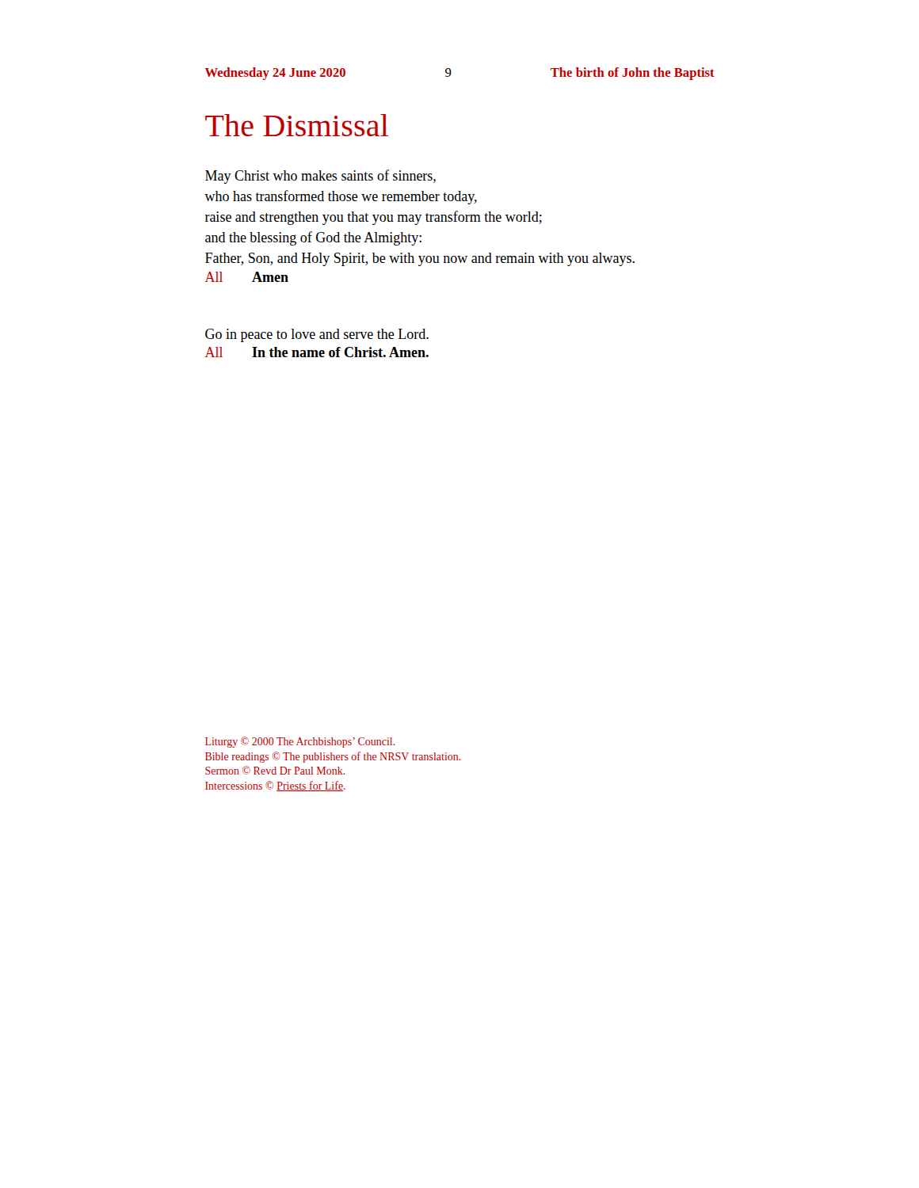Wednesday 24 June 2020
9
The birth of John the Baptist
The Dismissal
May Christ who makes saints of sinners,
who has transformed those we remember today,
raise and strengthen you that you may transform the world;
and the blessing of God the Almighty:
Father, Son, and Holy Spirit, be with you now and remain with you always.
All
Amen
Go in peace to love and serve the Lord.
All
In the name of Christ. Amen.
Liturgy © 2000 The Archbishops’ Council.
Bible readings © The publishers of the NRSV translation.
Sermon © Revd Dr Paul Monk.
Intercessions © Priests for Life.